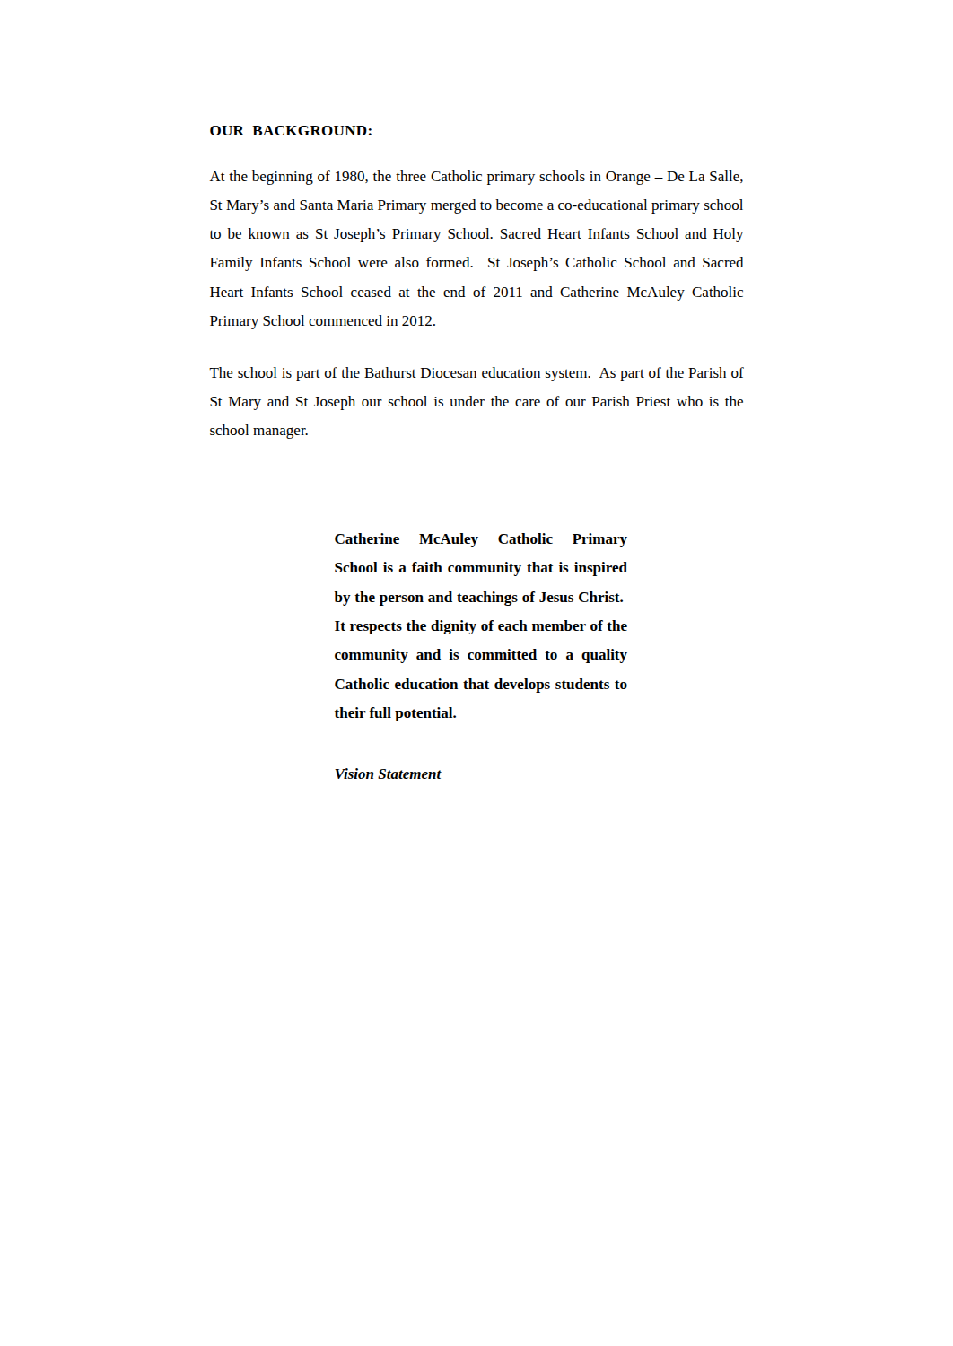OUR BACKGROUND:
At the beginning of 1980, the three Catholic primary schools in Orange – De La Salle, St Mary’s and Santa Maria Primary merged to become a co-educational primary school to be known as St Joseph’s Primary School. Sacred Heart Infants School and Holy Family Infants School were also formed. St Joseph’s Catholic School and Sacred Heart Infants School ceased at the end of 2011 and Catherine McAuley Catholic Primary School commenced in 2012.
The school is part of the Bathurst Diocesan education system. As part of the Parish of St Mary and St Joseph our school is under the care of our Parish Priest who is the school manager.
Catherine McAuley Catholic Primary School is a faith community that is inspired by the person and teachings of Jesus Christ. It respects the dignity of each member of the community and is committed to a quality Catholic education that develops students to their full potential.
Vision Statement